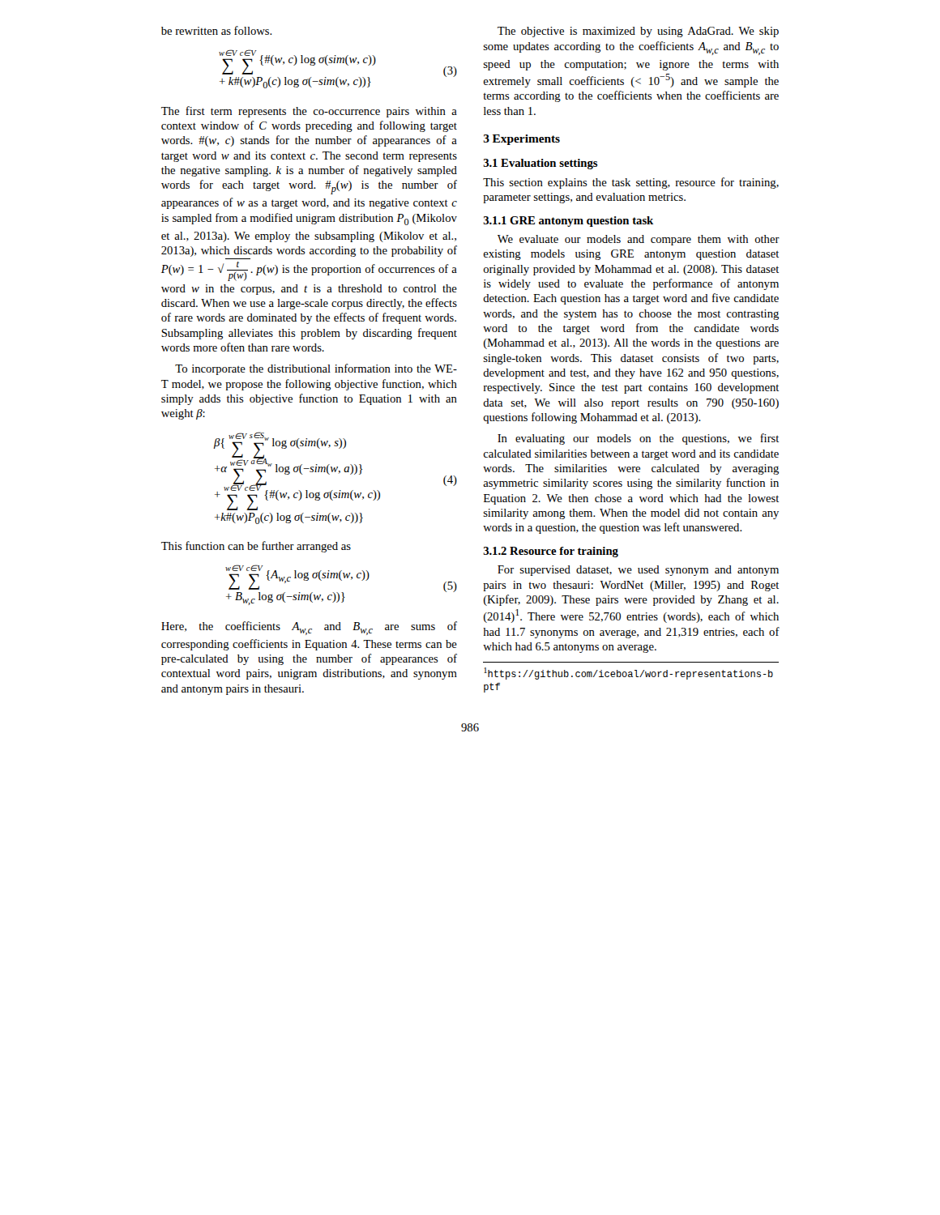be rewritten as follows.
w∈V∑ c∈V∑ {#(w, c) log σ(sim(w, c))
+ k#(w)P0(c) log σ(−sim(w, c))}
(3)
The first term represents the co-occurrence pairs within a context window of C words preceding and following target words. #(w, c) stands for the number of appearances of a target word w and its context c. The second term represents the negative sampling. k is a number of negatively sampled words for each target word. #p(w) is the number of appearances of w as a target word, and its negative context c is sampled from a modified unigram distribution P0 (Mikolov et al., 2013a). We employ the subsampling (Mikolov et al., 2013a), which discards words according to the probability of P(w) = 1 − √tp(w). p(w) is the proportion of occurrences of a word w in the corpus, and t is a threshold to control the discard. When we use a large-scale corpus directly, the effects of rare words are dominated by the effects of frequent words. Subsampling alleviates this problem by discarding frequent words more often than rare words.
To incorporate the distributional information into the WE-T model, we propose the following objective function, which simply adds this objective function to Equation 1 with an weight β:
β{ w∈V∑ s∈Sw∑ log σ(sim(w, s))
+α w∈V∑ a∈Aw∑ log σ(−sim(w, a))}
+ w∈V∑ c∈V∑ {#(w, c) log σ(sim(w, c))
+k#(w)P0(c) log σ(−sim(w, c))}
(4)
This function can be further arranged as
w∈V∑ c∈V∑ {Aw,c log σ(sim(w, c))
+ Bw,c log σ(−sim(w, c))}
(5)
Here, the coefficients Aw,c and Bw,c are sums of corresponding coefficients in Equation 4. These terms can be pre-calculated by using the number of appearances of contextual word pairs, unigram distributions, and synonym and antonym pairs in thesauri.
The objective is maximized by using AdaGrad. We skip some updates according to the coefficients Aw,c and Bw,c to speed up the computation; we ignore the terms with extremely small coefficients (< 10−5) and we sample the terms according to the coefficients when the coefficients are less than 1.
3 Experiments
3.1 Evaluation settings
This section explains the task setting, resource for training, parameter settings, and evaluation metrics.
3.1.1 GRE antonym question task
We evaluate our models and compare them with other existing models using GRE antonym question dataset originally provided by Mohammad et al. (2008). This dataset is widely used to evaluate the performance of antonym detection. Each question has a target word and five candidate words, and the system has to choose the most contrasting word to the target word from the candidate words (Mohammad et al., 2013). All the words in the questions are single-token words. This dataset consists of two parts, development and test, and they have 162 and 950 questions, respectively. Since the test part contains 160 development data set, We will also report results on 790 (950-160) questions following Mohammad et al. (2013).
In evaluating our models on the questions, we first calculated similarities between a target word and its candidate words. The similarities were calculated by averaging asymmetric similarity scores using the similarity function in Equation 2. We then chose a word which had the lowest similarity among them. When the model did not contain any words in a question, the question was left unanswered.
3.1.2 Resource for training
For supervised dataset, we used synonym and antonym pairs in two thesauri: WordNet (Miller, 1995) and Roget (Kipfer, 2009). These pairs were provided by Zhang et al. (2014)1. There were 52,760 entries (words), each of which had 11.7 synonyms on average, and 21,319 entries, each of which had 6.5 antonyms on average.
1https://github.com/iceboal/word-representations-bptf
986